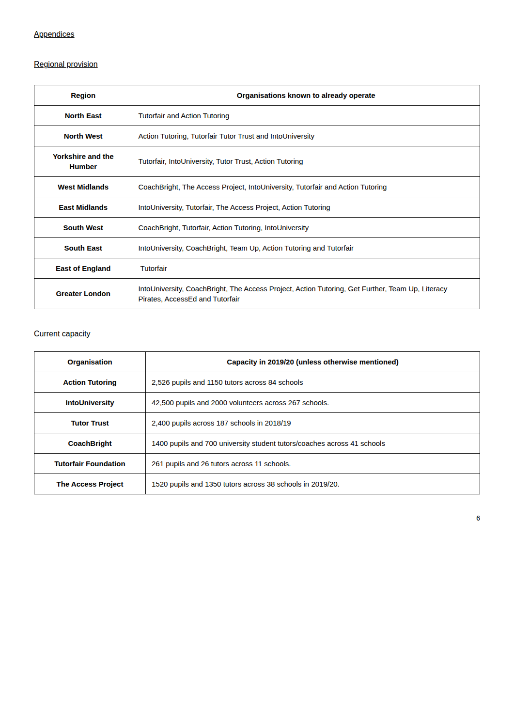Appendices
Regional provision
| Region | Organisations known to already operate |
| --- | --- |
| North East | Tutorfair and Action Tutoring |
| North West | Action Tutoring, Tutorfair Tutor Trust and IntoUniversity |
| Yorkshire and the Humber | Tutorfair, IntoUniversity, Tutor Trust, Action Tutoring |
| West Midlands | CoachBright, The Access Project, IntoUniversity, Tutorfair and Action Tutoring |
| East Midlands | IntoUniversity, Tutorfair, The Access Project, Action Tutoring |
| South West | CoachBright, Tutorfair, Action Tutoring, IntoUniversity |
| South East | IntoUniversity, CoachBright, Team Up, Action Tutoring and Tutorfair |
| East of England | Tutorfair |
| Greater London | IntoUniversity, CoachBright, The Access Project, Action Tutoring, Get Further, Team Up, Literacy Pirates, AccessEd and Tutorfair |
Current capacity
| Organisation | Capacity in 2019/20 (unless otherwise mentioned) |
| --- | --- |
| Action Tutoring | 2,526 pupils and 1150 tutors across 84 schools |
| IntoUniversity | 42,500 pupils and 2000 volunteers across 267 schools. |
| Tutor Trust | 2,400 pupils across 187 schools in 2018/19 |
| CoachBright | 1400 pupils and 700 university student tutors/coaches across 41 schools |
| Tutorfair Foundation | 261 pupils and 26 tutors across 11 schools. |
| The Access Project | 1520 pupils and 1350 tutors across 38 schools in 2019/20. |
6